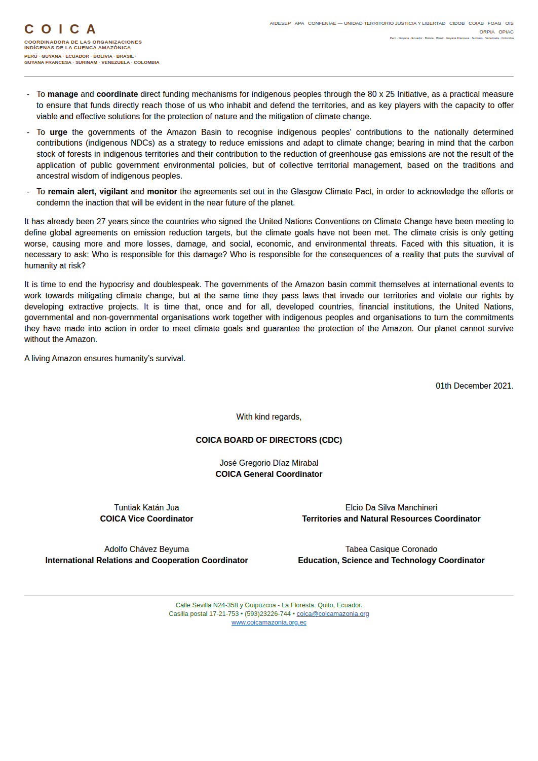C O I C A
COORDINADORA DE LAS ORGANIZACIONES
INDÍGENAS DE LA CUENCA AMAZÓNICA
PERÚ · GUYANA · ECUADOR · BOLIVIA · BRASIL ·
GUYANA FRANCESA · SURINAM · VENEZUELA · COLOMBIA
AIDESEP
APA
CONFENIAE — UNIDAD TERRITORIO JUSTICIA Y LIBERTAD
CIDOB
COIAB
FOAG
OIS
ORPIA
OPIAC
Perú · Guyana · Ecuador · Bolivia · Brasil · Guyana Francesa · Surinam · Venezuela · Colombia
To manage and coordinate direct funding mechanisms for indigenous peoples through the 80 x 25 Initiative, as a practical measure to ensure that funds directly reach those of us who inhabit and defend the territories, and as key players with the capacity to offer viable and effective solutions for the protection of nature and the mitigation of climate change.
To urge the governments of the Amazon Basin to recognise indigenous peoples' contributions to the nationally determined contributions (indigenous NDCs) as a strategy to reduce emissions and adapt to climate change; bearing in mind that the carbon stock of forests in indigenous territories and their contribution to the reduction of greenhouse gas emissions are not the result of the application of public government environmental policies, but of collective territorial management, based on the traditions and ancestral wisdom of indigenous peoples.
To remain alert, vigilant and monitor the agreements set out in the Glasgow Climate Pact, in order to acknowledge the efforts or condemn the inaction that will be evident in the near future of the planet.
It has already been 27 years since the countries who signed the United Nations Conventions on Climate Change have been meeting to define global agreements on emission reduction targets, but the climate goals have not been met. The climate crisis is only getting worse, causing more and more losses, damage, and social, economic, and environmental threats. Faced with this situation, it is necessary to ask: Who is responsible for this damage? Who is responsible for the consequences of a reality that puts the survival of humanity at risk?
It is time to end the hypocrisy and doublespeak. The governments of the Amazon basin commit themselves at international events to work towards mitigating climate change, but at the same time they pass laws that invade our territories and violate our rights by developing extractive projects. It is time that, once and for all, developed countries, financial institutions, the United Nations, governmental and non-governmental organisations work together with indigenous peoples and organisations to turn the commitments they have made into action in order to meet climate goals and guarantee the protection of the Amazon. Our planet cannot survive without the Amazon.
A living Amazon ensures humanity’s survival.
01th December 2021.
With kind regards,
COICA BOARD OF DIRECTORS (CDC)
José Gregorio Díaz Mirabal
COICA General Coordinator
| Tuntiak Katán Jua COICA Vice Coordinator | Elcio Da Silva Manchineri Territories and Natural Resources Coordinator |
| Adolfo Chávez Beyuma International Relations and Cooperation Coordinator | Tabea Casique Coronado Education, Science and Technology Coordinator |
Calle Sevilla N24-358 y Guipúzcoa - La Floresta. Quito, Ecuador.
Casilla postal 17-21-753 • (593)23226-744 • coica@coicamazonia.org
www.coicamazonia.org.ec